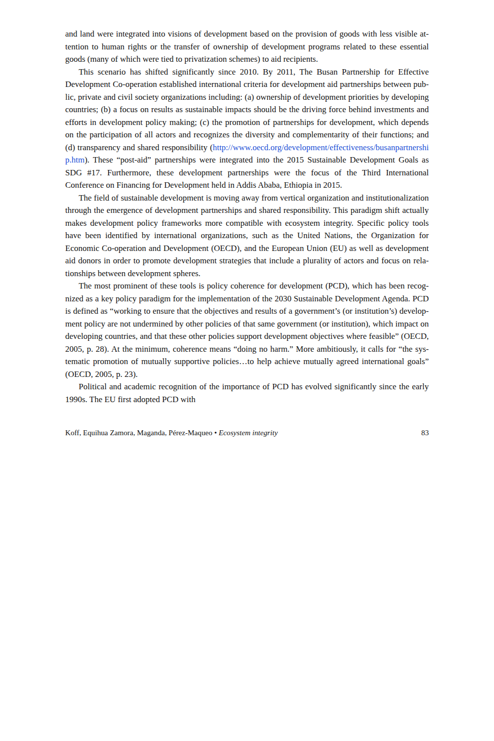and land were integrated into visions of development based on the provision of goods with less visible attention to human rights or the transfer of ownership of development programs related to these essential goods (many of which were tied to privatization schemes) to aid recipients.
This scenario has shifted significantly since 2010. By 2011, The Busan Partnership for Effective Development Co-operation established international criteria for development aid partnerships between public, private and civil society organizations including: (a) ownership of development priorities by developing countries; (b) a focus on results as sustainable impacts should be the driving force behind investments and efforts in development policy making; (c) the promotion of partnerships for development, which depends on the participation of all actors and recognizes the diversity and complementarity of their functions; and (d) transparency and shared responsibility (http://www.oecd.org/development/effectiveness/busanpartnership.htm). These “post-aid” partnerships were integrated into the 2015 Sustainable Development Goals as SDG #17. Furthermore, these development partnerships were the focus of the Third International Conference on Financing for Development held in Addis Ababa, Ethiopia in 2015.
The field of sustainable development is moving away from vertical organization and institutionalization through the emergence of development partnerships and shared responsibility. This paradigm shift actually makes development policy frameworks more compatible with ecosystem integrity. Specific policy tools have been identified by international organizations, such as the United Nations, the Organization for Economic Co-operation and Development (OECD), and the European Union (EU) as well as development aid donors in order to promote development strategies that include a plurality of actors and focus on relationships between development spheres.
The most prominent of these tools is policy coherence for development (PCD), which has been recognized as a key policy paradigm for the implementation of the 2030 Sustainable Development Agenda. PCD is defined as “working to ensure that the objectives and results of a government’s (or institution’s) development policy are not undermined by other policies of that same government (or institution), which impact on developing countries, and that these other policies support development objectives where feasible” (OECD, 2005, p. 28). At the minimum, coherence means “doing no harm.” More ambitiously, it calls for “the systematic promotion of mutually supportive policies…to help achieve mutually agreed international goals” (OECD, 2005, p. 23).
Political and academic recognition of the importance of PCD has evolved significantly since the early 1990s. The EU first adopted PCD with
Koff, Equihua Zamora, Maganda, Pérez-Maqueo • Ecosystem integrity 83